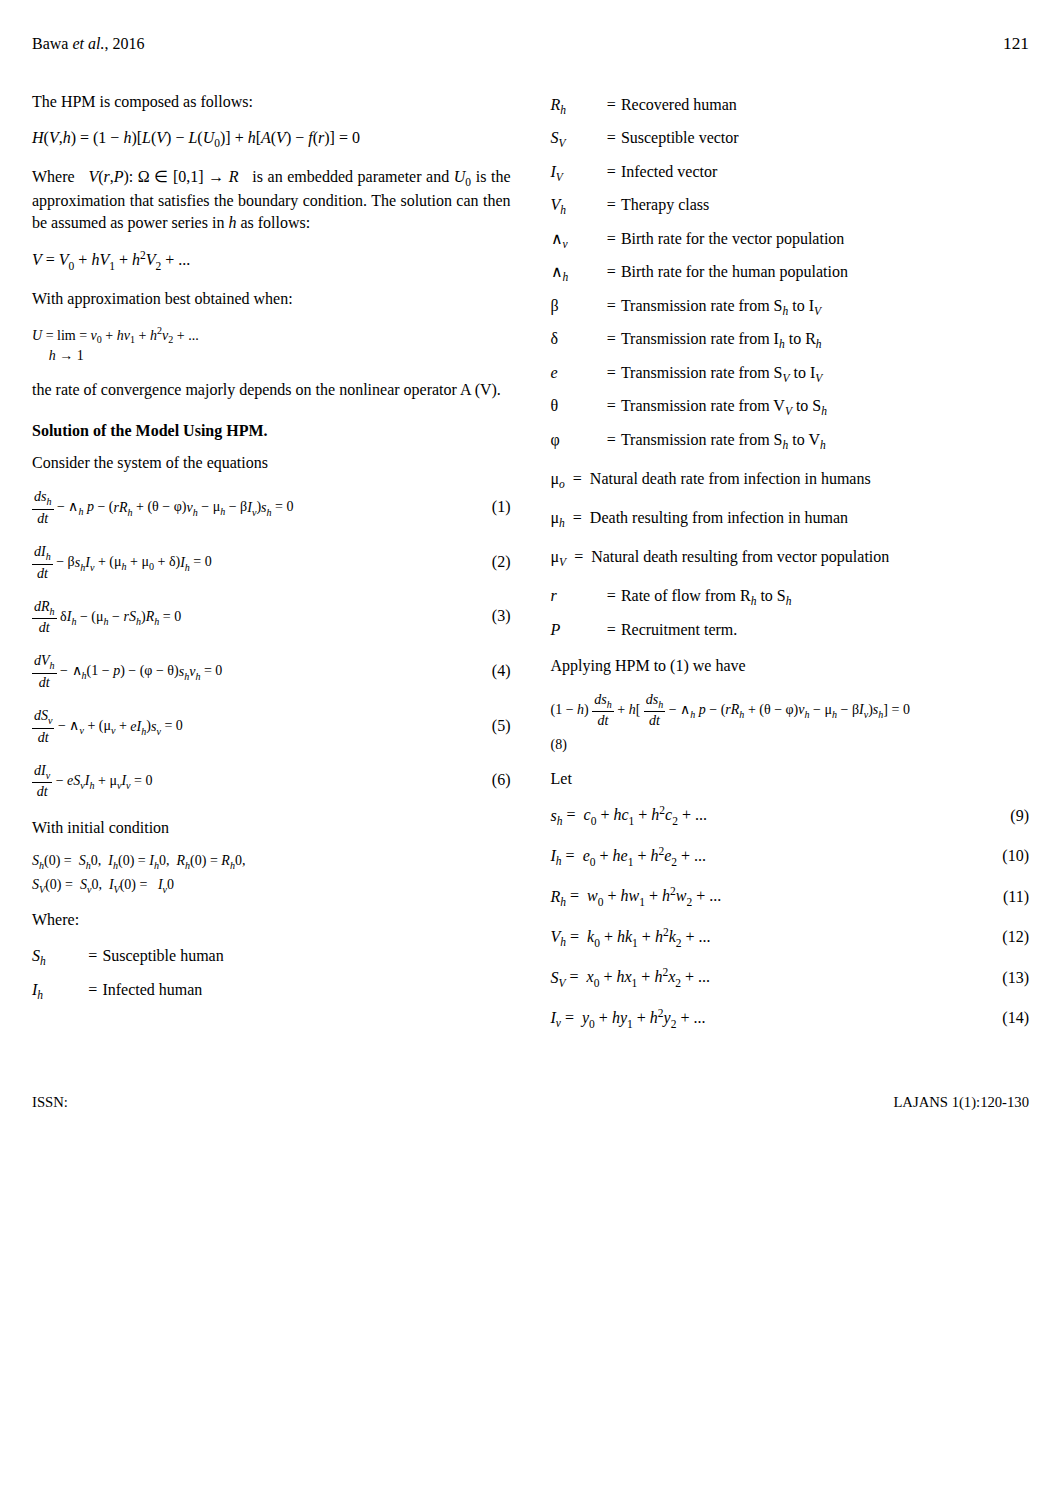Bawa et al., 2016
121
The HPM is composed as follows:
H(V,h) = (1 − h)[L(V) − L(U0)] + h[A(V) − f(r)] = 0
Where V(r,P): Ω ∈ [0,1] → R is an embedded parameter and U0 is the approximation that satisfies the boundary condition. The solution can then be assumed as power series in h as follows:
V = V0 + hV1 + h2V2 + ...
With approximation best obtained when:
U = lim = v0 + hv1 + h2v2 + ...
h → 1
the rate of convergence majorly depends on the nonlinear operator A (V).
Solution of the Model Using HPM.
Consider the system of the equations
dsh dt − ∧h p − (rRh + (θ − φ)vh − μh − βIv)sh = 0
(1)
dIh dt − βshIv + (μh + μ0 + δ)Ih = 0
(2)
dRh dt δIh − (μh − rSh)Rh = 0
(3)
dVh dt − ∧h(1 − p) − (φ − θ)shvh = 0
(4)
dSv dt − ∧v + (μv + eIh)sv = 0
(5)
dIv dt − eSvIh + μvIv = 0
(6)
With initial condition
Sh(0) = Sh0, Ih(0) = Ih0, Rh(0) = Rh0,
SV(0) = Sv0, IV(0) = Iv0
Where:
Sh
=
Susceptible human
Ih
=
Infected human
Rh
=
Recovered human
SV
=
Susceptible vector
IV
=
Infected vector
Vh
=
Therapy class
∧v
=
Birth rate for the vector population
∧h
=
Birth rate for the human population
β
=
Transmission rate from Sh to IV
δ
=
Transmission rate from Ih to Rh
e
=
Transmission rate from SV to IV
θ
=
Transmission rate from VV to Sh
φ
=
Transmission rate from Sh to Vh
μo = Natural death rate from infection in humans
μh = Death resulting from infection in human
μV = Natural death resulting from vector population
r
=
Rate of flow from Rh to Sh
P
=
Recruitment term.
Applying HPM to (1) we have
(1 − h) dsh dt + h[ dsh dt − ∧h p − (rRh + (θ − φ)vh − μh − βIv)sh] = 0
(8)
Let
sh = c0 + hc1 + h2c2 + ...
(9)
Ih = e0 + he1 + h2e2 + ...
(10)
Rh = w0 + hw1 + h2w2 + ...
(11)
Vh = k0 + hk1 + h2k2 + ...
(12)
SV = x0 + hx1 + h2x2 + ...
(13)
Iv = y0 + hy1 + h2y2 + ...
(14)
ISSN:
LAJANS 1(1):120-130